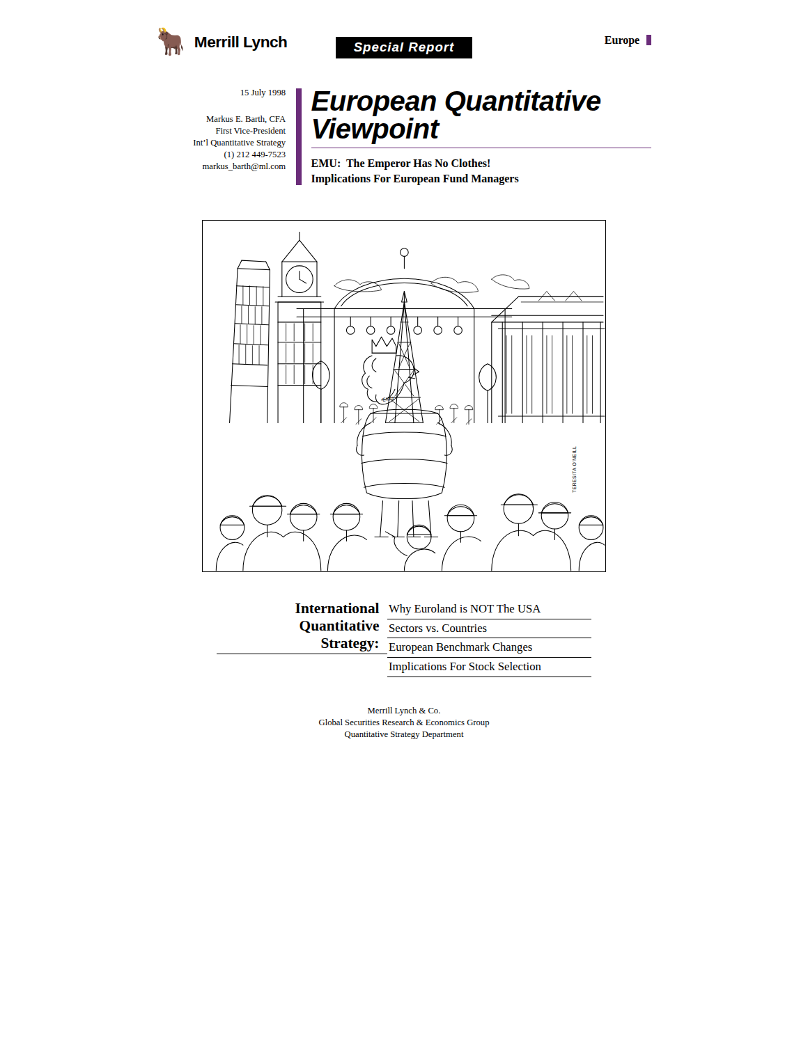🐂 Merrill Lynch
Special Report
Europe
15 July 1998
Markus E. Barth, CFA
First Vice-President
Int’l Quantitative Strategy
(1) 212 449-7523
markus_barth@ml.com
European Quantitative
Viewpoint
EMU: The Emperor Has No Clothes!
Implications For European Fund Managers
EMU TERESITA O’NEILL
International
Quantitative
Strategy:
Why Euroland is NOT The USA
Sectors vs. Countries
European Benchmark Changes
Implications For Stock Selection
Merrill Lynch & Co.
Global Securities Research & Economics Group
Quantitative Strategy Department